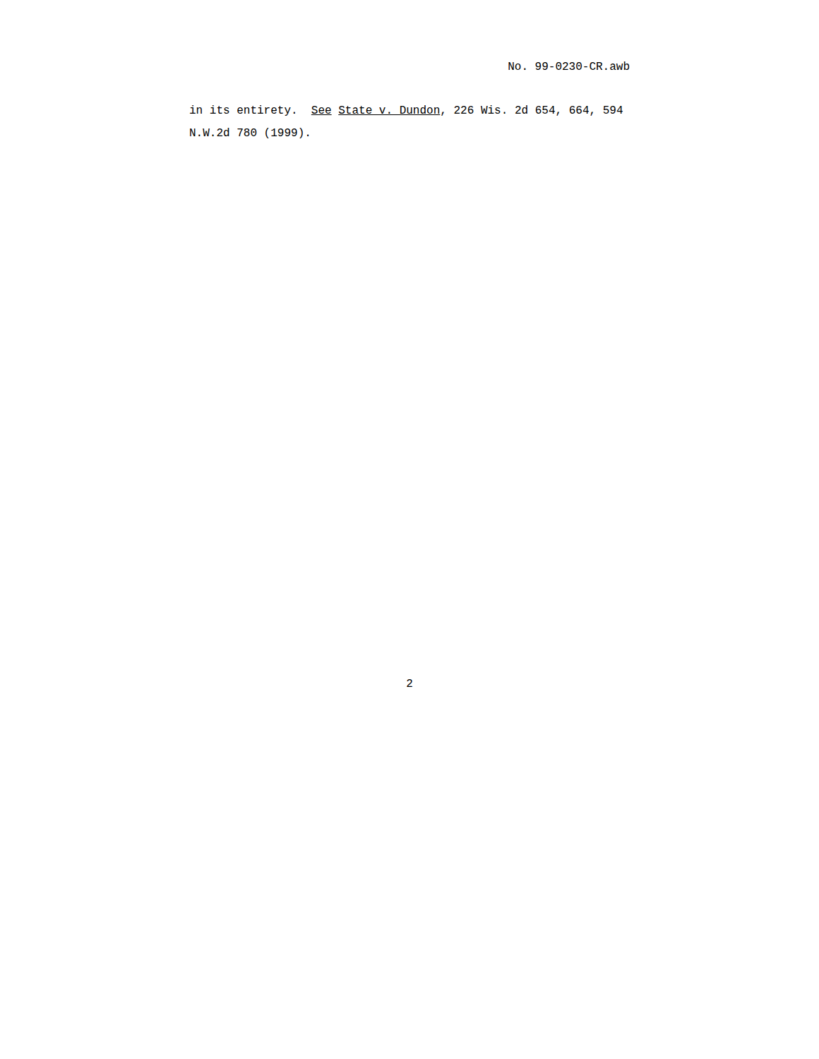No. 99-0230-CR.awb
in its entirety. See State v. Dundon, 226 Wis. 2d 654, 664, 594 N.W.2d 780 (1999).
2